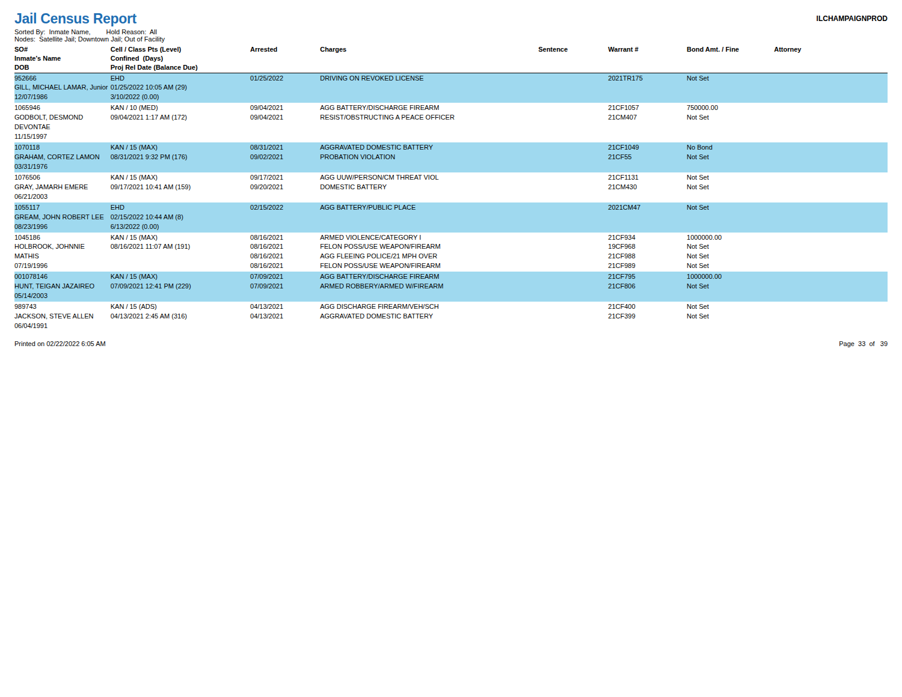Jail Census Report
ILCHAMPAIGNPROD
Sorted By: Inmate Name, Hold Reason: All
Nodes: Satellite Jail; Downtown Jail; Out of Facility
| SO# Inmate's Name DOB | Cell / Class Pts (Level) Confined (Days) Proj Rel Date (Balance Due) | Arrested | Charges | Sentence | Warrant # | Bond Amt. / Fine | Attorney |
| --- | --- | --- | --- | --- | --- | --- | --- |
| 952666 GILL, MICHAEL LAMAR, Junior 12/07/1986 | EHD 01/25/2022 10:05 AM (29) 3/10/2022 (0.00) | 01/25/2022 | DRIVING ON REVOKED LICENSE | | 2021TR175 | Not Set | |
| 1065946 GODBOLT, DESMOND DEVONTAE 11/15/1997 | KAN / 10 (MED) 09/04/2021 1:17 AM (172) | 09/04/2021 09/04/2021 | AGG BATTERY/DISCHARGE FIREARM RESIST/OBSTRUCTING A PEACE OFFICER | | 21CF1057 21CM407 | 750000.00 Not Set | |
| 1070118 GRAHAM, CORTEZ LAMON 03/31/1976 | KAN / 15 (MAX) 08/31/2021 9:32 PM (176) | 08/31/2021 09/02/2021 | AGGRAVATED DOMESTIC BATTERY PROBATION VIOLATION | | 21CF1049 21CF55 | No Bond Not Set | |
| 1076506 GRAY, JAMARH EMERE 06/21/2003 | KAN / 15 (MAX) 09/17/2021 10:41 AM (159) | 09/17/2021 09/20/2021 | AGG UUW/PERSON/CM THREAT VIOL DOMESTIC BATTERY | | 21CF1131 21CM430 | Not Set Not Set | |
| 1055117 GREAM, JOHN ROBERT LEE 08/23/1996 | EHD 02/15/2022 10:44 AM (8) 6/13/2022 (0.00) | 02/15/2022 | AGG BATTERY/PUBLIC PLACE | | 2021CM47 | Not Set | |
| 1045186 HOLBROOK, JOHNNIE MATHIS 07/19/1996 | KAN / 15 (MAX) 08/16/2021 11:07 AM (191) | 08/16/2021 08/16/2021 08/16/2021 08/16/2021 | ARMED VIOLENCE/CATEGORY I FELON POSS/USE WEAPON/FIREARM AGG FLEEING POLICE/21 MPH OVER FELON POSS/USE WEAPON/FIREARM | | 21CF934 19CF968 21CF988 21CF989 | 1000000.00 Not Set Not Set Not Set | |
| 001078146 HUNT, TEIGAN JAZAIREO 05/14/2003 | KAN / 15 (MAX) 07/09/2021 12:41 PM (229) | 07/09/2021 07/09/2021 | AGG BATTERY/DISCHARGE FIREARM ARMED ROBBERY/ARMED W/FIREARM | | 21CF795 21CF806 | 1000000.00 Not Set | |
| 989743 JACKSON, STEVE ALLEN 06/04/1991 | KAN / 15 (ADS) 04/13/2021 2:45 AM (316) | 04/13/2021 04/13/2021 | AGG DISCHARGE FIREARM/VEH/SCH AGGRAVATED DOMESTIC BATTERY | | 21CF400 21CF399 | Not Set Not Set | |
Printed on 02/22/2022 6:05 AM Page 33 of 39